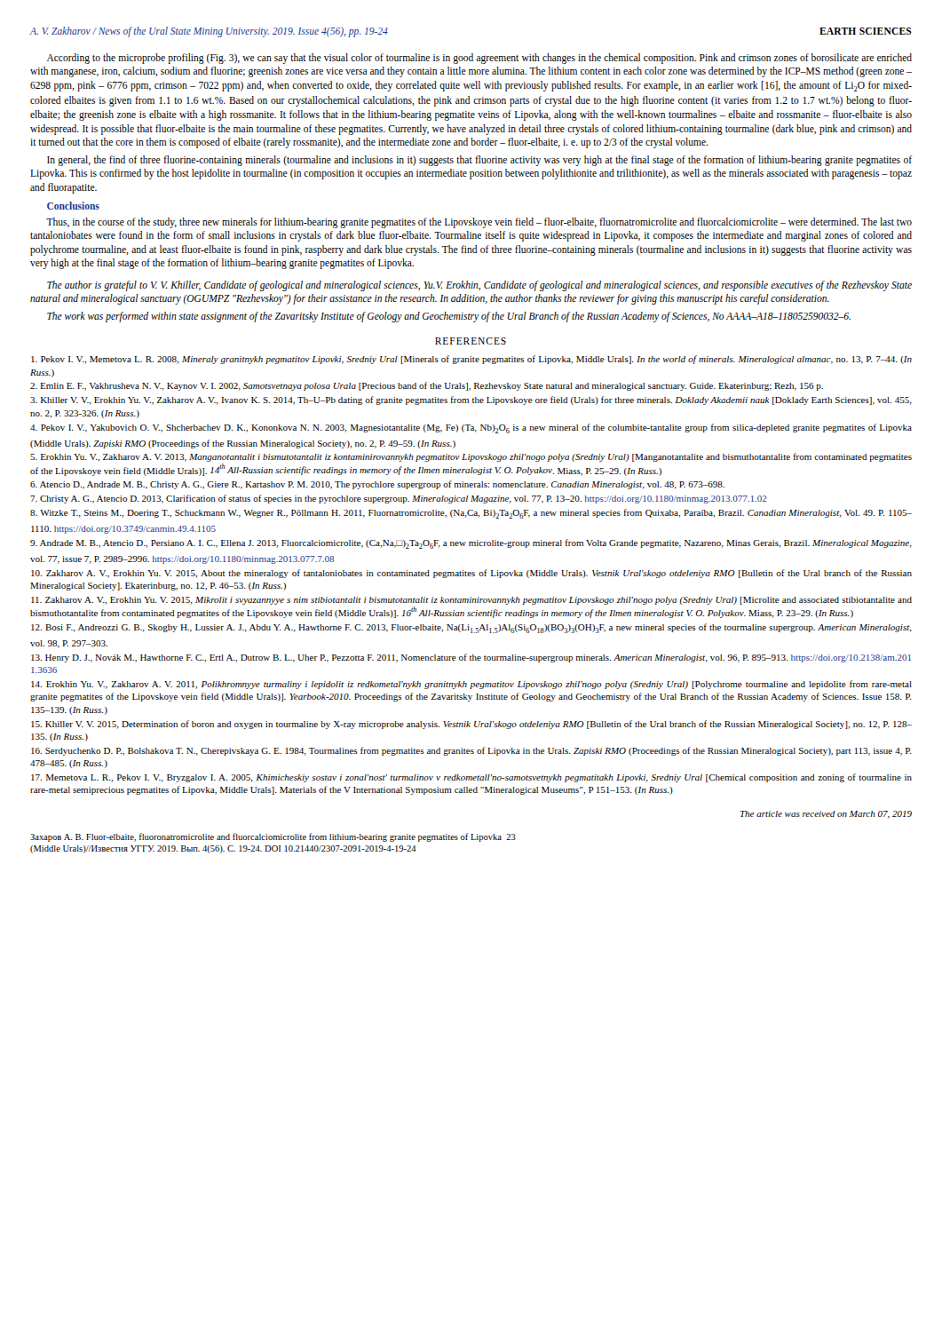A. V. Zakharov / News of the Ural State Mining University. 2019. Issue 4(56), pp. 19-24
EARTH SCIENCES
According to the microprobe profiling (Fig. 3), we can say that the visual color of tourmaline is in good agreement with changes in the chemical composition. Pink and crimson zones of borosilicate are enriched with manganese, iron, calcium, sodium and fluorine; greenish zones are vice versa and they contain a little more alumina. The lithium content in each color zone was determined by the ICP–MS method (green zone – 6298 ppm, pink – 6776 ppm, crimson – 7022 ppm) and, when converted to oxide, they correlated quite well with previously published results. For example, in an earlier work [16], the amount of Li2O for mixed-colored elbaites is given from 1.1 to 1.6 wt.%. Based on our crystallochemical calculations, the pink and crimson parts of crystal due to the high fluorine content (it varies from 1.2 to 1.7 wt.%) belong to fluor-elbaite; the greenish zone is elbaite with a high rossmanite. It follows that in the lithium-bearing pegmatite veins of Lipovka, along with the well-known tourmalines – elbaite and rossmanite – fluor-elbaite is also widespread. It is possible that fluor-elbaite is the main tourmaline of these pegmatites. Currently, we have analyzed in detail three crystals of colored lithium-containing tourmaline (dark blue, pink and crimson) and it turned out that the core in them is composed of elbaite (rarely rossmanite), and the intermediate zone and border – fluor-elbaite, i. e. up to 2/3 of the crystal volume.
In general, the find of three fluorine-containing minerals (tourmaline and inclusions in it) suggests that fluorine activity was very high at the final stage of the formation of lithium-bearing granite pegmatites of Lipovka. This is confirmed by the host lepidolite in tourmaline (in composition it occupies an intermediate position between polylithionite and trilithionite), as well as the minerals associated with paragenesis – topaz and fluorapatite.
Conclusions
Thus, in the course of the study, three new minerals for lithium-bearing granite pegmatites of the Lipovskoye vein field – fluor-elbaite, fluornatromicrolite and fluorcalciomicrolite – were determined. The last two tantaloniobates were found in the form of small inclusions in crystals of dark blue fluor-elbaite. Tourmaline itself is quite widespread in Lipovka, it composes the intermediate and marginal zones of colored and polychrome tourmaline, and at least fluor-elbaite is found in pink, raspberry and dark blue crystals. The find of three fluorine–containing minerals (tourmaline and inclusions in it) suggests that fluorine activity was very high at the final stage of the formation of lithium–bearing granite pegmatites of Lipovka.
The author is grateful to V. V. Khiller, Candidate of geological and mineralogical sciences, Yu.V. Erokhin, Candidate of geological and mineralogical sciences, and responsible executives of the Rezhevskoy State natural and mineralogical sanctuary (OGUMPZ "Rezhevskoy") for their assistance in the research. In addition, the author thanks the reviewer for giving this manuscript his careful consideration.
The work was performed within state assignment of the Zavaritsky Institute of Geology and Geochemistry of the Ural Branch of the Russian Academy of Sciences, No AAAA–A18–118052590032–6.
REFERENCES
Pekov I. V., Memetova L. R. 2008, Mineraly granitnykh pegmatitov Lipovki, Sredniy Ural [Minerals of granite pegmatites of Lipovka, Middle Urals]. In the world of minerals. Mineralogical almanac, no. 13, P. 7–44. (In Russ.)
Emlin E. F., Vakhrusheva N. V., Kaynov V. I. 2002, Samotsvetnaya polosa Urala [Precious band of the Urals], Rezhevskoy State natural and mineralogical sanctuary. Guide. Ekaterinburg; Rezh, 156 p.
Khiller V. V., Erokhin Yu. V., Zakharov A. V., Ivanov K. S. 2014, Th–U–Pb dating of granite pegmatites from the Lipovskoye ore field (Urals) for three minerals. Doklady Akademii nauk [Doklady Earth Sciences], vol. 455, no. 2, P. 323-326. (In Russ.)
Pekov I. V., Yakubovich O. V., Shcherbachev D. K., Kononkova N. N. 2003, Magnesiotantalite (Mg, Fe) (Ta, Nb)2O6 is a new mineral of the columbite-tantalite group from silica-depleted granite pegmatites of Lipovka (Middle Urals). Zapiski RMO (Proceedings of the Russian Mineralogical Society), no. 2, P. 49–59. (In Russ.)
Erokhin Yu. V., Zakharov A. V. 2013, Manganotantalit i bismutotantalit iz kontaminirovannykh pegmatitov Lipovskogo zhil'nogo polya (Sredniy Ural) [Manganotantalite and bismuthotantalite from contaminated pegmatites of the Lipovskoye vein field (Middle Urals)]. 14th All-Russian scientific readings in memory of the Ilmen mineralogist V. O. Polyakov. Miass, P. 25–29. (In Russ.)
Atencio D., Andrade M. B., Christy A. G., Giere R., Kartashov P. M. 2010, The pyrochlore supergroup of minerals: nomenclature. Canadian Mineralogist, vol. 48, P. 673–698.
Christy A. G., Atencio D. 2013, Clarification of status of species in the pyrochlore supergroup. Mineralogical Magazine, vol. 77, P. 13–20. https://doi.org/10.1180/minmag.2013.077.1.02
Witzke T., Steins M., Doering T., Schuckmann W., Wegner R., Pöllmann H. 2011, Fluornatromicrolite, (Na,Ca, Bi)2Ta2O6F, a new mineral species from Quixaba, Paraíba, Brazil. Canadian Mineralogist, Vol. 49. P. 1105–1110. https://doi.org/10.3749/canmin.49.4.1105
Andrade M. B., Atencio D., Persiano A. I. C., Ellena J. 2013, Fluorcalciomicrolite, (Ca,Na,□)2Ta2O6F, a new microlite-group mineral from Volta Grande pegmatite, Nazareno, Minas Gerais, Brazil. Mineralogical Magazine, vol. 77, issue 7, P. 2989–2996. https://doi.org/10.1180/minmag.2013.077.7.08
Zakharov A. V., Erokhin Yu. V. 2015, About the mineralogy of tantaloniobates in contaminated pegmatites of Lipovka (Middle Urals). Vestnik Ural'skogo otdeleniya RMO [Bulletin of the Ural branch of the Russian Mineralogical Society]. Ekaterinburg, no. 12, P. 46–53. (In Russ.)
Zakharov A. V., Erokhin Yu. V. 2015, Mikrolit i svyazannyye s nim stibiotantalit i bismutotantalit iz kontaminirovannykh pegmatitov Lipovskogo zhil'nogo polya (Sredniy Ural) [Microlite and associated stibiotantalite and bismuthotantalite from contaminated pegmatites of the Lipovskoye vein field (Middle Urals)]. 16th All-Russian scientific readings in memory of the Ilmen mineralogist V. O. Polyakov. Miass, P. 23–29. (In Russ.)
Bosi F., Andreozzi G. B., Skogby H., Lussier A. J., Abdu Y. A., Hawthorne F. C. 2013, Fluor-elbaite, Na(Li1.5Al1.5)Al6(Si6O18)(BO3)3(OH)3F, a new mineral species of the tourmaline supergroup. American Mineralogist, vol. 98, P. 297–303.
Henry D. J., Novák M., Hawthorne F. C., Ertl A., Dutrow B. L., Uher P., Pezzotta F. 2011, Nomenclature of the tourmaline-supergroup minerals. American Mineralogist, vol. 96, P. 895–913. https://doi.org/10.2138/am.2011.3636
Erokhin Yu. V., Zakharov A. V. 2011, Polikhromnyye turmaliny i lepidolit iz redkometal'nykh granitnykh pegmatitov Lipovskogo zhil'nogo polya (Sredniy Ural) [Polychrome tourmaline and lepidolite from rare-metal granite pegmatites of the Lipovskoye vein field (Middle Urals)]. Yearbook-2010. Proceedings of the Zavaritsky Institute of Geology and Geochemistry of the Ural Branch of the Russian Academy of Sciences. Issue 158. P. 135–139. (In Russ.)
Khiller V. V. 2015, Determination of boron and oxygen in tourmaline by X-ray microprobe analysis. Vestnik Ural'skogo otdeleniya RMO [Bulletin of the Ural branch of the Russian Mineralogical Society], no. 12, P. 128–135. (In Russ.)
Serdyuchenko D. P., Bolshakova T. N., Cherepivskaya G. E. 1984, Tourmalines from pegmatites and granites of Lipovka in the Urals. Zapiski RMO (Proceedings of the Russian Mineralogical Society), part 113, issue 4, P. 478–485. (In Russ.)
Memetova L. R., Pekov I. V., Bryzgalov I. A. 2005, Khimicheskiy sostav i zonal'nost' turmalinov v redkometall'no-samotsvetnykh pegmatitakh Lipovki, Sredniy Ural [Chemical composition and zoning of tourmaline in rare-metal semiprecious pegmatites of Lipovka, Middle Urals]. Materials of the V International Symposium called "Mineralogical Museums", P 151–153. (In Russ.)
The article was received on March 07, 2019
Захаров А. В. Fluor-elbaite, fluoronatromicrolite and fluorcalciomicrolite from lithium-bearing granite pegmatites of Lipovka 23
(Middle Urals)//Известия УГГУ. 2019. Вып. 4(56). С. 19-24. DOI 10.21440/2307-2091-2019-4-19-24